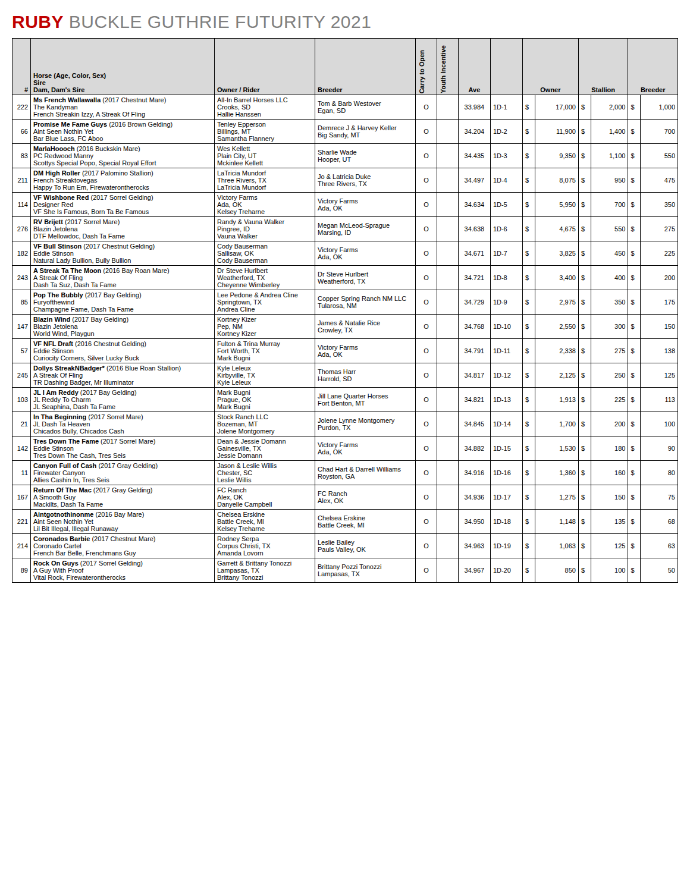RUBY BUCKLE GUTHRIE FUTURITY 2021
| # | Horse (Age, Color, Sex) Sire Dam, Dam's Sire | Owner / Rider | Breeder | Carry to Open | Youth Incentive | Ave | | Owner | Stallion | Breeder |
| --- | --- | --- | --- | --- | --- | --- | --- | --- | --- | --- |
| 222 | Ms French Wallawalla (2017 Chestnut Mare) The Kandyman French Streakin Izzy, A Streak Of Fling | All-In Barrel Horses LLC Crooks, SD Hallie Hanssen | Tom & Barb Westover Egan, SD | O | | 33.984 | 1D-1 | $ | 17,000 | $ | 2,000 | $ | 1,000 |
| 66 | Promise Me Fame Guys (2016 Brown Gelding) Aint Seen Nothin Yet Bar Blue Lass, FC Aboo | Tenley Epperson Billings, MT Samantha Flannery | Demrece J & Harvey Keller Big Sandy, MT | O | | 34.204 | 1D-2 | $ | 11,900 | $ | 1,400 | $ | 700 |
| 83 | MarlaHoooch (2016 Buckskin Mare) PC Redwood Manny Scottys Special Popo, Special Royal Effort | Wes Kellett Plain City, UT Mckinlee Kellett | Sharlie Wade Hooper, UT | O | | 34.435 | 1D-3 | $ | 9,350 | $ | 1,100 | $ | 550 |
| 211 | DM High Roller (2017 Palomino Stallion) French Streaktovegas Happy To Run Em, Firewaterontherocks | LaTricia Mundorf Three Rivers, TX LaTricia Mundorf | Jo & Latricia Duke Three Rivers, TX | O | | 34.497 | 1D-4 | $ | 8,075 | $ | 950 | $ | 475 |
| 114 | VF Wishbone Red (2017 Sorrel Gelding) Designer Red VF She Is Famous, Born Ta Be Famous | Victory Farms Ada, OK Kelsey Treharne | Victory Farms Ada, OK | O | | 34.634 | 1D-5 | $ | 5,950 | $ | 700 | $ | 350 |
| 276 | RV Brijett (2017 Sorrel Mare) Blazin Jetolena DTF Mellowdoc, Dash Ta Fame | Randy & Vauna Walker Pingree, ID Vauna Walker | Megan McLeod-Sprague Marsing, ID | O | | 34.638 | 1D-6 | $ | 4,675 | $ | 550 | $ | 275 |
| 182 | VF Bull Stinson (2017 Chestnut Gelding) Eddie Stinson Natural Lady Bullion, Bully Bullion | Cody Bauserman Sallisaw, OK Cody Bauserman | Victory Farms Ada, OK | O | | 34.671 | 1D-7 | $ | 3,825 | $ | 450 | $ | 225 |
| 243 | A Streak Ta The Moon (2016 Bay Roan Mare) A Streak Of Fling Dash Ta Suz, Dash Ta Fame | Dr Steve Hurlbert Weatherford, TX Cheyenne Wimberley | Dr Steve Hurlbert Weatherford, TX | O | | 34.721 | 1D-8 | $ | 3,400 | $ | 400 | $ | 200 |
| 85 | Pop The Bubbly (2017 Bay Gelding) Furyofthewind Champagne Fame, Dash Ta Fame | Lee Pedone & Andrea Cline Springtown, TX Andrea Cline | Copper Spring Ranch NM LLC Tularosa, NM | O | | 34.729 | 1D-9 | $ | 2,975 | $ | 350 | $ | 175 |
| 147 | Blazin Wind (2017 Bay Gelding) Blazin Jetolena World Wind, Playgun | Kortney Kizer Pep, NM Kortney Kizer | James & Natalie Rice Crowley, TX | O | | 34.768 | 1D-10 | $ | 2,550 | $ | 300 | $ | 150 |
| 57 | VF NFL Draft (2016 Chestnut Gelding) Eddie Stinson Curiocity Corners, Silver Lucky Buck | Fulton & Trina Murray Fort Worth, TX Mark Bugni | Victory Farms Ada, OK | O | | 34.791 | 1D-11 | $ | 2,338 | $ | 275 | $ | 138 |
| 245 | Dollys StreakNBadger* (2016 Blue Roan Stallion) A Streak Of Fling TR Dashing Badger, Mr Illuminator | Kyle Leleux Kirbyville, TX Kyle Leleux | Thomas Harr Harrold, SD | O | | 34.817 | 1D-12 | $ | 2,125 | $ | 250 | $ | 125 |
| 103 | JL I Am Reddy (2017 Bay Gelding) JL Reddy To Charm JL Seaphina, Dash Ta Fame | Mark Bugni Prague, OK Mark Bugni | Jill Lane Quarter Horses Fort Benton, MT | O | | 34.821 | 1D-13 | $ | 1,913 | $ | 225 | $ | 113 |
| 21 | In Tha Beginning (2017 Sorrel Mare) JL Dash Ta Heaven Chicados Bully, Chicados Cash | Stock Ranch LLC Bozeman, MT Jolene Montgomery | Jolene Lynne Montgomery Purdon, TX | O | | 34.845 | 1D-14 | $ | 1,700 | $ | 200 | $ | 100 |
| 142 | Tres Down The Fame (2017 Sorrel Mare) Eddie Stinson Tres Down The Cash, Tres Seis | Dean & Jessie Domann Gainesville, TX Jessie Domann | Victory Farms Ada, OK | O | | 34.882 | 1D-15 | $ | 1,530 | $ | 180 | $ | 90 |
| 11 | Canyon Full of Cash (2017 Gray Gelding) Firewater Canyon Allies Cashin In, Tres Seis | Jason & Leslie Willis Chester, SC Leslie Willis | Chad Hart & Darrell Williams Royston, GA | O | | 34.916 | 1D-16 | $ | 1,360 | $ | 160 | $ | 80 |
| 167 | Return Of The Mac (2017 Gray Gelding) A Smooth Guy Mackilts, Dash Ta Fame | FC Ranch Alex, OK Danyelle Campbell | FC Ranch Alex, OK | O | | 34.936 | 1D-17 | $ | 1,275 | $ | 150 | $ | 75 |
| 221 | Aintgotnothinonme (2016 Bay Mare) Aint Seen Nothin Yet Lil Bit Illegal, Illegal Runaway | Chelsea Erskine Battle Creek, MI Kelsey Treharne | Chelsea Erskine Battle Creek, MI | O | | 34.950 | 1D-18 | $ | 1,148 | $ | 135 | $ | 68 |
| 214 | Coronados Barbie (2017 Chestnut Mare) Coronado Cartel French Bar Belle, Frenchmans Guy | Rodney Serpa Corpus Christi, TX Amanda Lovorn | Leslie Bailey Pauls Valley, OK | O | | 34.963 | 1D-19 | $ | 1,063 | $ | 125 | $ | 63 |
| 89 | Rock On Guys (2017 Sorrel Gelding) A Guy With Proof Vital Rock, Firewaterontherocks | Garrett & Brittany Tonozzi Lampasas, TX Brittany Tonozzi | Brittany Pozzi Tonozzi Lampasas, TX | O | | 34.967 | 1D-20 | $ | 850 | $ | 100 | $ | 50 |